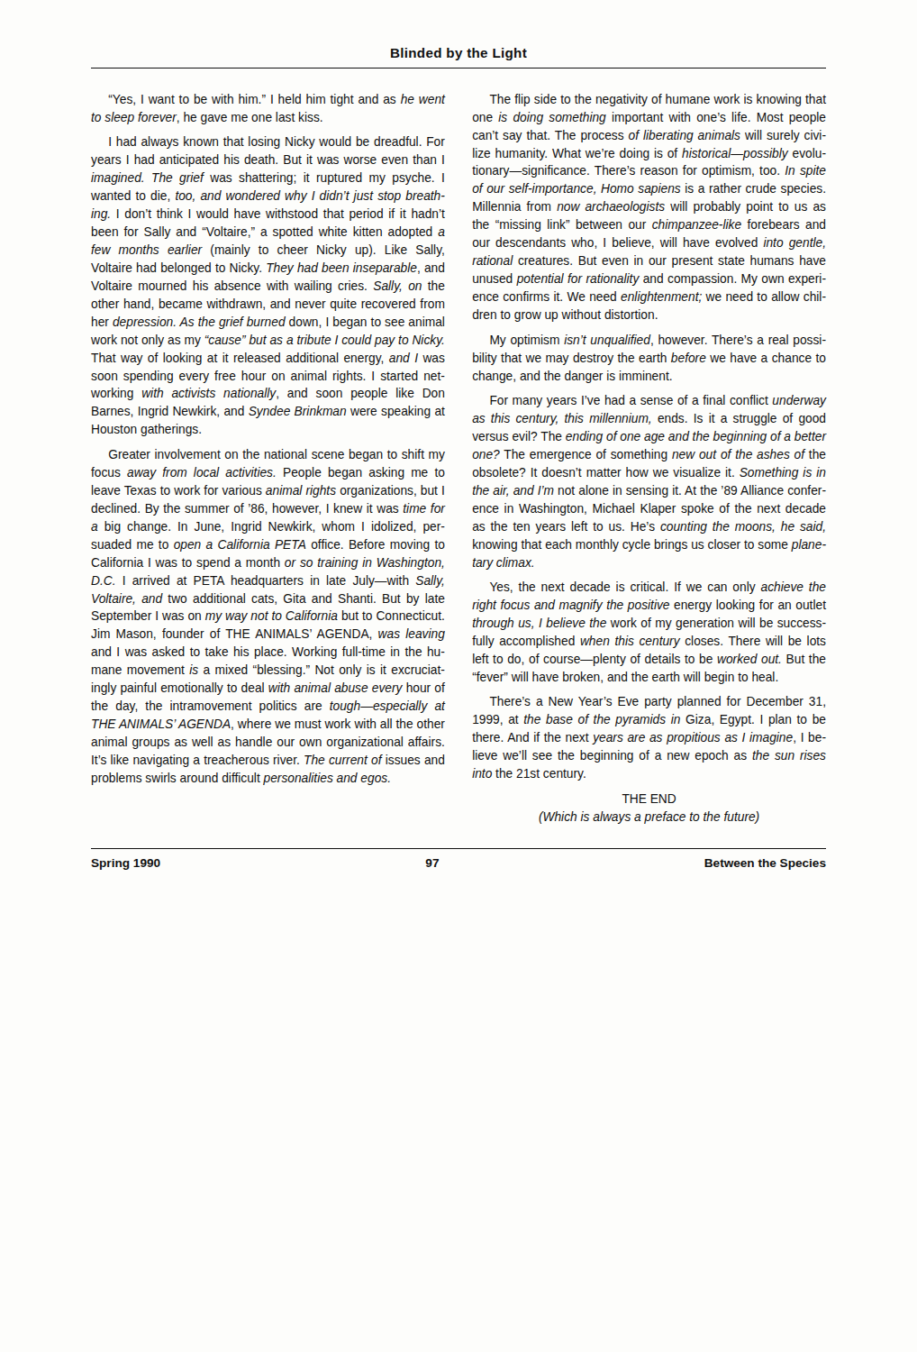Blinded by the Light
“Yes, I want to be with him.” I held him tight and as he went to sleep forever, he gave me one last kiss.
I had always known that losing Nicky would be dreadful. For years I had anticipated his death. But it was worse even than I imagined. The grief was shattering; it ruptured my psyche. I wanted to die, too, and wondered why I didn’t just stop breathing. I don’t think I would have withstood that period if it hadn’t been for Sally and “Voltaire,” a spotted white kitten adopted a few months earlier (mainly to cheer Nicky up). Like Sally, Voltaire had belonged to Nicky. They had been inseparable, and Voltaire mourned his absence with wailing cries. Sally, on the other hand, became withdrawn, and never quite recovered from her depression. As the grief burned down, I began to see animal work not only as my “cause” but as a tribute I could pay to Nicky. That way of looking at it released additional energy, and I was soon spending every free hour on animal rights. I started networking with activists nationally, and soon people like Don Barnes, Ingrid Newkirk, and Syndee Brinkman were speaking at Houston gatherings.
Greater involvement on the national scene began to shift my focus away from local activities. People began asking me to leave Texas to work for various animal rights organizations, but I declined. By the summer of ’86, however, I knew it was time for a big change. In June, Ingrid Newkirk, whom I idolized, persuaded me to open a California PETA office. Before moving to California I was to spend a month or so training in Washington, D.C. I arrived at PETA headquarters in late July—with Sally, Voltaire, and two additional cats, Gita and Shanti. But by late September I was on my way not to California but to Connecticut. Jim Mason, founder of THE ANIMALS’ AGENDA, was leaving and I was asked to take his place. Working full-time in the humane movement is a mixed “blessing.” Not only is it excruciatingly painful emotionally to deal with animal abuse every hour of the day, the intramovement politics are tough—especially at THE ANIMALS’ AGENDA, where we must work with all the other animal groups as well as handle our own organizational affairs. It’s like navigating a treacherous river. The current of issues and problems swirls around difficult personalities and egos.
The flip side to the negativity of humane work is knowing that one is doing something important with one’s life. Most people can’t say that. The process of liberating animals will surely civilize humanity. What we’re doing is of historical—possibly evolutionary—significance. There’s reason for optimism, too. In spite of our self-importance, Homo sapiens is a rather crude species. Millennia from now archaeologists will probably point to us as the “missing link” between our chimpanzee-like forebears and our descendants who, I believe, will have evolved into gentle, rational creatures. But even in our present state humans have unused potential for rationality and compassion. My own experience confirms it. We need enlightenment; we need to allow children to grow up without distortion.
My optimism isn’t unqualified, however. There’s a real possibility that we may destroy the earth before we have a chance to change, and the danger is imminent.
For many years I’ve had a sense of a final conflict underway as this century, this millennium, ends. Is it a struggle of good versus evil? The ending of one age and the beginning of a better one? The emergence of something new out of the ashes of the obsolete? It doesn’t matter how we visualize it. Something is in the air, and I’m not alone in sensing it. At the ’89 Alliance conference in Washington, Michael Klaper spoke of the next decade as the ten years left to us. He’s counting the moons, he said, knowing that each monthly cycle brings us closer to some planetary climax.
Yes, the next decade is critical. If we can only achieve the right focus and magnify the positive energy looking for an outlet through us, I believe the work of my generation will be successfully accomplished when this century closes. There will be lots left to do, of course—plenty of details to be worked out. But the “fever” will have broken, and the earth will begin to heal.
There’s a New Year’s Eve party planned for December 31, 1999, at the base of the pyramids in Giza, Egypt. I plan to be there. And if the next years are as propitious as I imagine, I believe we’ll see the beginning of a new epoch as the sun rises into the 21st century.
THE END (Which is always a preface to the future)
Spring 1990 97 Between the Species